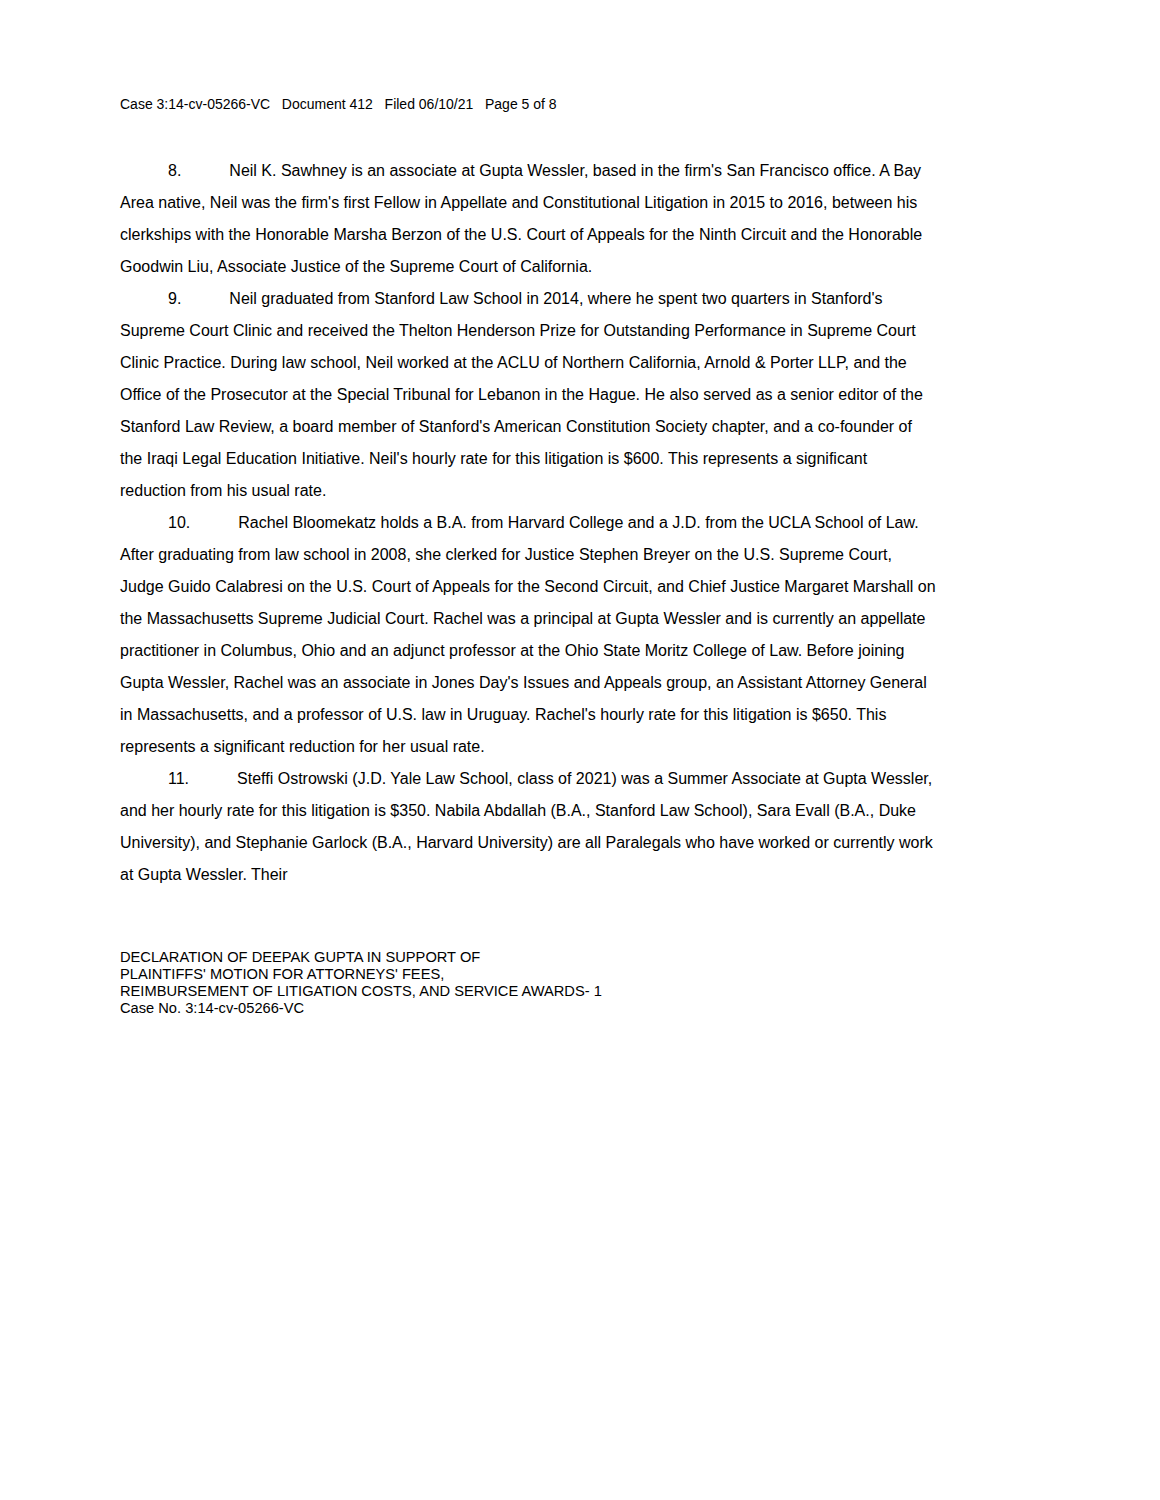Case 3:14-cv-05266-VC Document 412 Filed 06/10/21 Page 5 of 8
8. Neil K. Sawhney is an associate at Gupta Wessler, based in the firm's San Francisco office. A Bay Area native, Neil was the firm's first Fellow in Appellate and Constitutional Litigation in 2015 to 2016, between his clerkships with the Honorable Marsha Berzon of the U.S. Court of Appeals for the Ninth Circuit and the Honorable Goodwin Liu, Associate Justice of the Supreme Court of California.
9. Neil graduated from Stanford Law School in 2014, where he spent two quarters in Stanford's Supreme Court Clinic and received the Thelton Henderson Prize for Outstanding Performance in Supreme Court Clinic Practice. During law school, Neil worked at the ACLU of Northern California, Arnold & Porter LLP, and the Office of the Prosecutor at the Special Tribunal for Lebanon in the Hague. He also served as a senior editor of the Stanford Law Review, a board member of Stanford's American Constitution Society chapter, and a co-founder of the Iraqi Legal Education Initiative. Neil's hourly rate for this litigation is $600. This represents a significant reduction from his usual rate.
10. Rachel Bloomekatz holds a B.A. from Harvard College and a J.D. from the UCLA School of Law. After graduating from law school in 2008, she clerked for Justice Stephen Breyer on the U.S. Supreme Court, Judge Guido Calabresi on the U.S. Court of Appeals for the Second Circuit, and Chief Justice Margaret Marshall on the Massachusetts Supreme Judicial Court. Rachel was a principal at Gupta Wessler and is currently an appellate practitioner in Columbus, Ohio and an adjunct professor at the Ohio State Moritz College of Law. Before joining Gupta Wessler, Rachel was an associate in Jones Day's Issues and Appeals group, an Assistant Attorney General in Massachusetts, and a professor of U.S. law in Uruguay. Rachel's hourly rate for this litigation is $650. This represents a significant reduction for her usual rate.
11. Steffi Ostrowski (J.D. Yale Law School, class of 2021) was a Summer Associate at Gupta Wessler, and her hourly rate for this litigation is $350. Nabila Abdallah (B.A., Stanford Law School), Sara Evall (B.A., Duke University), and Stephanie Garlock (B.A., Harvard University) are all Paralegals who have worked or currently work at Gupta Wessler. Their
DECLARATION OF DEEPAK GUPTA IN SUPPORT OF
PLAINTIFFS' MOTION FOR ATTORNEYS' FEES,
REIMBURSEMENT OF LITIGATION COSTS, AND SERVICE AWARDS- 1
Case No. 3:14-cv-05266-VC